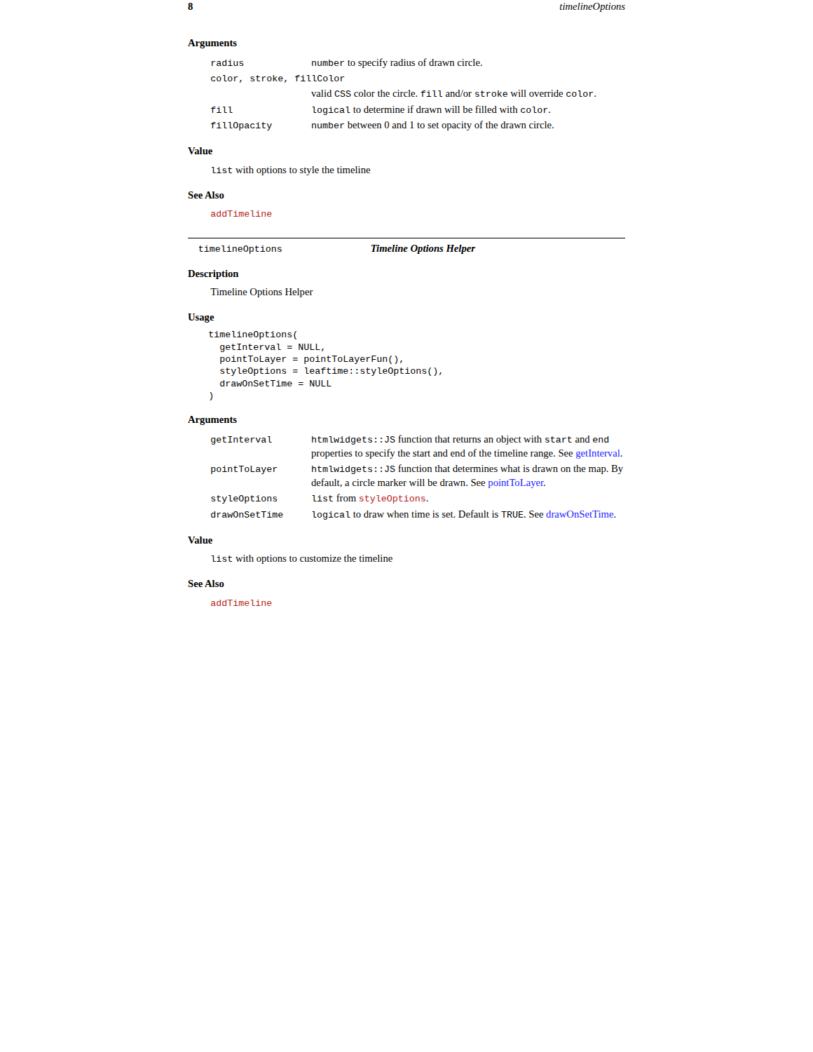8 timelineOptions
Arguments
| radius | number to specify radius of drawn circle. |
| color, stroke, fillColor |
| valid CSS color the circle. fill and/or stroke will override color . |
| fill | logical to determine if drawn will be filled with color . |
| fillOpacity | number between 0 and 1 to set opacity of the drawn circle. |
Value
list with options to style the timeline
See Also
addTimeline
timelineOptions Timeline Options Helper
Description
Timeline Options Helper
Usage
timelineOptions(
  getInterval = NULL,
  pointToLayer = pointToLayerFun(),
  styleOptions = leaftime::styleOptions(),
  drawOnSetTime = NULL
)
Arguments
| getInterval | htmlwidgets::JS function that returns an object with start and end properties to specify the start and end of the timeline range. See getInterval . |
| pointToLayer | htmlwidgets::JS function that determines what is drawn on the map. By default, a circle marker will be drawn. See pointToLayer . |
| styleOptions | list from styleOptions . |
| drawOnSetTime | logical to draw when time is set. Default is TRUE . See drawOnSetTime . |
Value
list with options to customize the timeline
See Also
addTimeline